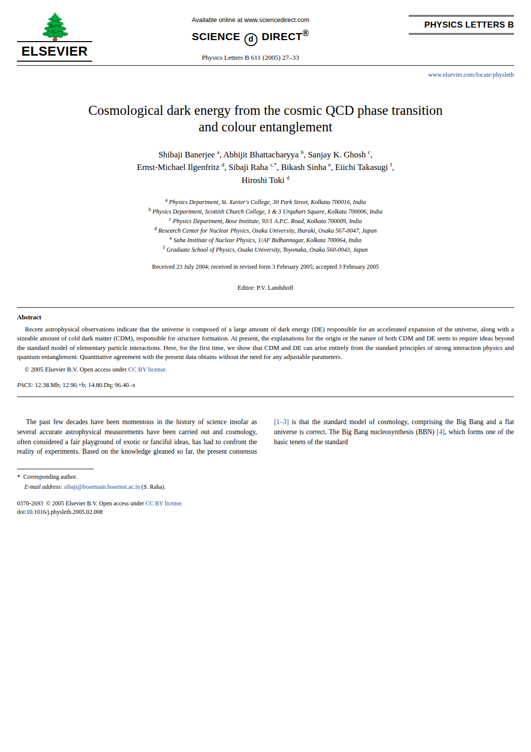🌲
ELSEVIER
Available online at www.sciencedirect.com
SCIENCE d DIRECT®
Physics Letters B 611 (2005) 27–33
PHYSICS LETTERS B
www.elsevier.com/locate/physletb
Cosmological dark energy from the cosmic QCD phase transition
and colour entanglement
Shibaji Banerjee a, Abhijit Bhattacharyya b, Sanjay K. Ghosh c,
Ernst-Michael Ilgenfritz d, Sibaji Raha c,*, Bikash Sinha e, Eiichi Takasugi f,
Hiroshi Toki d
a Physics Department, St. Xavier's College, 30 Park Street, Kolkata 700016, India
b Physics Department, Scottish Church College, 1 & 3 Urquhart Square, Kolkata 700006, India
c Physics Department, Bose Institute, 93/1 A.P.C. Road, Kolkata 700009, India
d Research Center for Nuclear Physics, Osaka University, Ibaraki, Osaka 567-0047, Japan
e Saha Institute of Nuclear Physics, 1/AF Bidhannagar, Kolkata 700064, India
f Graduate School of Physics, Osaka University, Toyonaka, Osaka 560-0043, Japan
Received 23 July 2004; received in revised form 3 February 2005; accepted 3 February 2005
Editor: P.V. Landshoff
Abstract
Recent astrophysical observations indicate that the universe is composed of a large amount of dark energy (DE) responsible for an accelerated expansion of the universe, along with a sizeable amount of cold dark matter (CDM), responsible for structure formation. At present, the explanations for the origin or the nature of both CDM and DE seem to require ideas beyond the standard model of elementary particle interactions. Here, for the first time, we show that CDM and DE can arise entirely from the standard principles of strong interaction physics and quantum entanglement. Quantitative agreement with the present data obtains without the need for any adjustable parameters.
© 2005 Elsevier B.V. Open access under CC BY license.
PACS: 12.38.Mh; 12.90.+b; 14.80.Dq; 96.40.-z
The past few decades have been momentous in the history of science insofar as several accurate astrophysical measurements have been carried out and cosmology, often considered a fair playground of exotic or fanciful ideas, has had to confront the reality of experiments. Based on the knowledge gleaned so far, the present consensus [1–3] is that the standard model of cosmology, comprising the Big Bang and a flat universe is correct. The Big Bang nucleosynthesis (BBN) [4], which forms one of the basic tenets of the standard
* Corresponding author.
E-mail address: sibaji@bosemain.boseinst.ac.in (S. Raha).
0370-2693 © 2005 Elsevier B.V. Open access under CC BY license.
doi:10.1016/j.physletb.2005.02.008